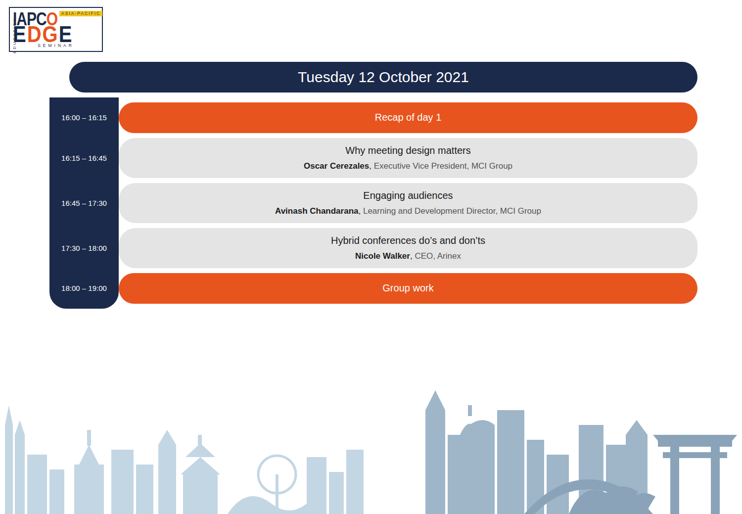IAPCO
ASIA-PACIFIC
EDGE
EDUCATION
SEMINAR
Tuesday 12 October 2021
16:00 – 16:15
Recap of day 1
16:15 – 16:45
Why meeting design matters
Oscar Cerezales, Executive Vice President, MCI Group
16:45 – 17:30
Engaging audiences
Avinash Chandarana, Learning and Development Director, MCI Group
17:30 – 18:00
Hybrid conferences do’s and don’ts
Nicole Walker, CEO, Arinex
18:00 – 19:00
Group work